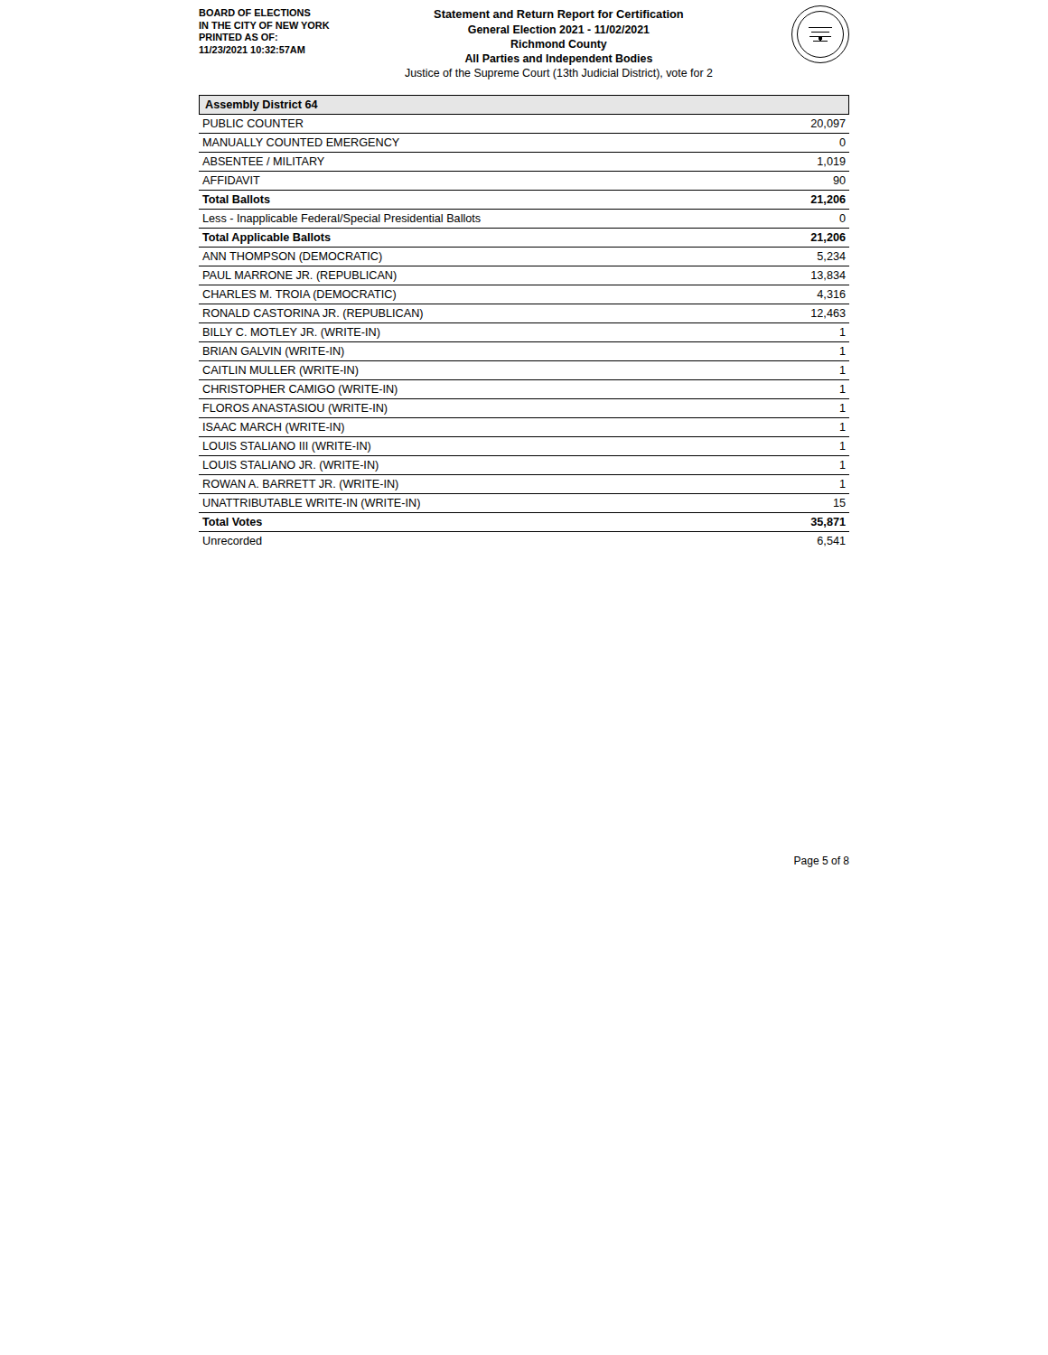BOARD OF ELECTIONS
IN THE CITY OF NEW YORK
PRINTED AS OF:
11/23/2021 10:32:57AM
Statement and Return Report for Certification
General Election 2021 - 11/02/2021
Richmond County
All Parties and Independent Bodies
Justice of the Supreme Court (13th Judicial District), vote for 2
Assembly District 64
| PUBLIC COUNTER | 20,097 |
| MANUALLY COUNTED EMERGENCY | 0 |
| ABSENTEE / MILITARY | 1,019 |
| AFFIDAVIT | 90 |
| Total Ballots | 21,206 |
| Less - Inapplicable Federal/Special Presidential Ballots | 0 |
| Total Applicable Ballots | 21,206 |
| ANN THOMPSON (DEMOCRATIC) | 5,234 |
| PAUL MARRONE JR. (REPUBLICAN) | 13,834 |
| CHARLES M. TROIA (DEMOCRATIC) | 4,316 |
| RONALD CASTORINA JR. (REPUBLICAN) | 12,463 |
| BILLY C. MOTLEY JR. (WRITE-IN) | 1 |
| BRIAN GALVIN (WRITE-IN) | 1 |
| CAITLIN MULLER (WRITE-IN) | 1 |
| CHRISTOPHER CAMIGO (WRITE-IN) | 1 |
| FLOROS ANASTASIOU (WRITE-IN) | 1 |
| ISAAC MARCH (WRITE-IN) | 1 |
| LOUIS STALIANO III (WRITE-IN) | 1 |
| LOUIS STALIANO JR. (WRITE-IN) | 1 |
| ROWAN A. BARRETT JR. (WRITE-IN) | 1 |
| UNATTRIBUTABLE WRITE-IN (WRITE-IN) | 15 |
| Total Votes | 35,871 |
| Unrecorded | 6,541 |
Page 5 of 8